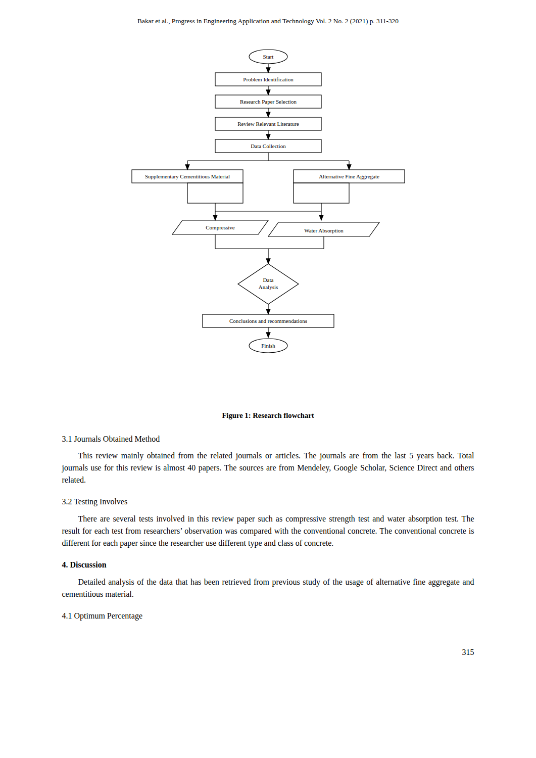Bakar et al., Progress in Engineering Application and Technology Vol. 2 No. 2 (2021) p. 311-320
Research flowchart Flowchart beginning at Start, then Problem Identification, Research Paper Selection, Review Relevant Literature, Data Collection, branching to Supplementary Cementitious Material and Alternative Fine Aggregate, then to Compressive and Water Absorption, then Data Analysis, Conclusions and recommendations, and Finish. Start Problem Identification Research Paper Selection Review Relevant Literature Data Collection Supplementary Cementitious Material Alternative Fine Aggregate Compressive Water Absorption Data Analysis Conclusions and recommendations Finish
Figure 1: Research flowchart
3.1 Journals Obtained Method
This review mainly obtained from the related journals or articles. The journals are from the last 5 years back. Total journals use for this review is almost 40 papers. The sources are from Mendeley, Google Scholar, Science Direct and others related.
3.2 Testing Involves
There are several tests involved in this review paper such as compressive strength test and water absorption test. The result for each test from researchers’ observation was compared with the conventional concrete. The conventional concrete is different for each paper since the researcher use different type and class of concrete.
4. Discussion
Detailed analysis of the data that has been retrieved from previous study of the usage of alternative fine aggregate and cementitious material.
4.1 Optimum Percentage
315